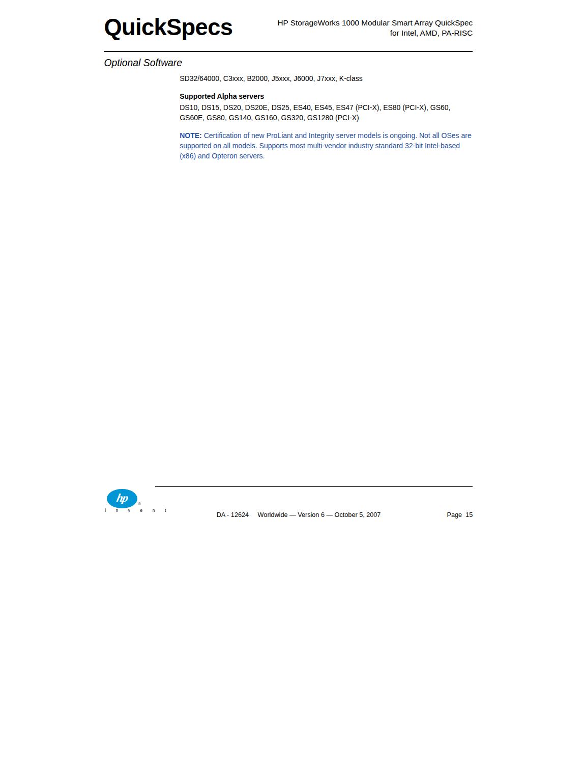QuickSpecs
HP StorageWorks 1000 Modular Smart Array QuickSpec
for Intel, AMD, PA-RISC
Optional Software
SD32/64000, C3xxx, B2000, J5xxx, J6000, J7xxx, K-class
Supported Alpha servers
DS10, DS15, DS20, DS20E, DS25, ES40, ES45, ES47 (PCI-X), ES80 (PCI-X), GS60, GS60E, GS80, GS140, GS160, GS320, GS1280 (PCI-X)
NOTE: Certification of new ProLiant and Integrity server models is ongoing. Not all OSes are supported on all models. Supports most multi-vendor industry standard 32-bit Intel-based (x86) and Opteron servers.
hp
®
i n v e n t
DA - 12624 Worldwide — Version 6 — October 5, 2007
Page 15